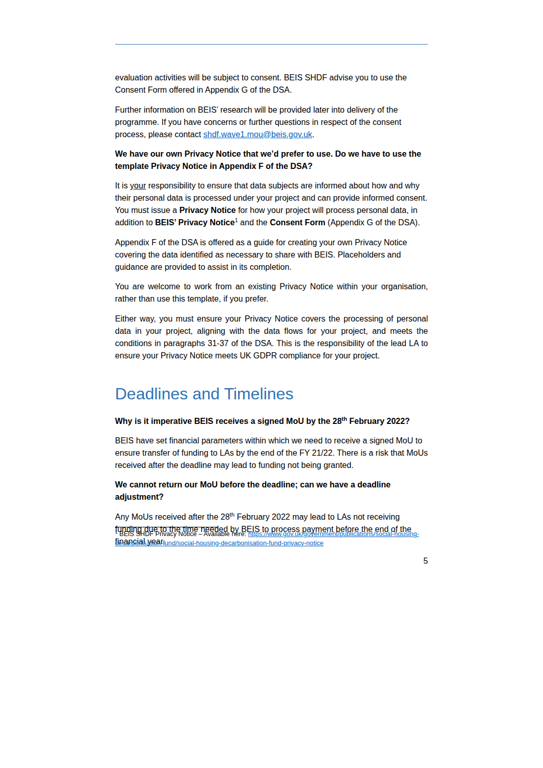evaluation activities will be subject to consent. BEIS SHDF advise you to use the Consent Form offered in Appendix G of the DSA.
Further information on BEIS’ research will be provided later into delivery of the programme. If you have concerns or further questions in respect of the consent process, please contact shdf.wave1.mou@beis.gov.uk.
We have our own Privacy Notice that we’d prefer to use. Do we have to use the template Privacy Notice in Appendix F of the DSA?
It is your responsibility to ensure that data subjects are informed about how and why their personal data is processed under your project and can provide informed consent. You must issue a Privacy Notice for how your project will process personal data, in addition to BEIS’ Privacy Notice1 and the Consent Form (Appendix G of the DSA).
Appendix F of the DSA is offered as a guide for creating your own Privacy Notice covering the data identified as necessary to share with BEIS. Placeholders and guidance are provided to assist in its completion.
You are welcome to work from an existing Privacy Notice within your organisation, rather than use this template, if you prefer.
Either way, you must ensure your Privacy Notice covers the processing of personal data in your project, aligning with the data flows for your project, and meets the conditions in paragraphs 31-37 of the DSA. This is the responsibility of the lead LA to ensure your Privacy Notice meets UK GDPR compliance for your project.
Deadlines and Timelines
Why is it imperative BEIS receives a signed MoU by the 28th February 2022?
BEIS have set financial parameters within which we need to receive a signed MoU to ensure transfer of funding to LAs by the end of the FY 21/22. There is a risk that MoUs received after the deadline may lead to funding not being granted.
We cannot return our MoU before the deadline; can we have a deadline adjustment?
Any MoUs received after the 28th February 2022 may lead to LAs not receiving funding due to the time needed by BEIS to process payment before the end of the financial year.
1 BEIS SHDF Privacy Notice – Available here: https://www.gov.uk/government/publications/social-housing-decarbonisation-fund/social-housing-decarbonisation-fund-privacy-notice
5